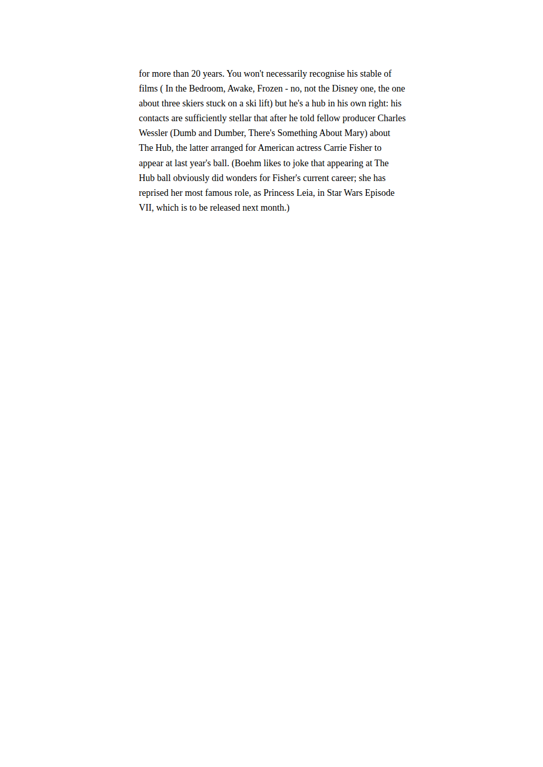for more than 20 years. You won't necessarily recognise his stable of films ( In the Bedroom, Awake, Frozen - no, not the Disney one, the one about three skiers stuck on a ski lift) but he's a hub in his own right: his contacts are sufficiently stellar that after he told fellow producer Charles Wessler (Dumb and Dumber, There's Something About Mary) about The Hub, the latter arranged for American actress Carrie Fisher to appear at last year's ball. (Boehm likes to joke that appearing at The Hub ball obviously did wonders for Fisher's current career; she has reprised her most famous role, as Princess Leia, in Star Wars Episode VII, which is to be released next month.)